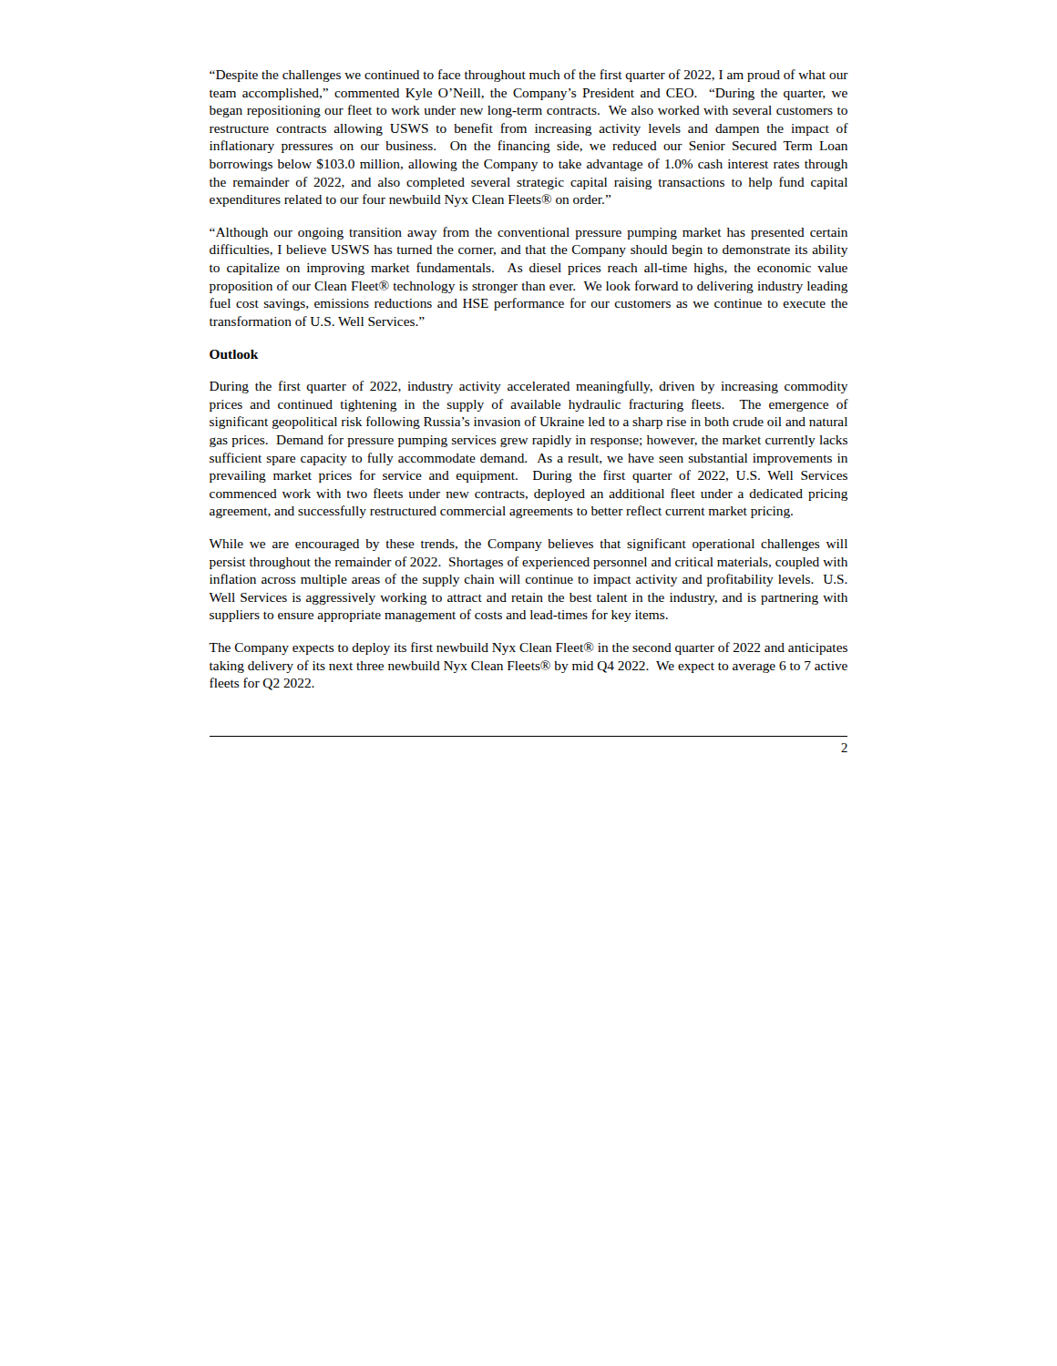“Despite the challenges we continued to face throughout much of the first quarter of 2022, I am proud of what our team accomplished,” commented Kyle O’Neill, the Company’s President and CEO. “During the quarter, we began repositioning our fleet to work under new long-term contracts. We also worked with several customers to restructure contracts allowing USWS to benefit from increasing activity levels and dampen the impact of inflationary pressures on our business. On the financing side, we reduced our Senior Secured Term Loan borrowings below $103.0 million, allowing the Company to take advantage of 1.0% cash interest rates through the remainder of 2022, and also completed several strategic capital raising transactions to help fund capital expenditures related to our four newbuild Nyx Clean Fleets® on order.”
“Although our ongoing transition away from the conventional pressure pumping market has presented certain difficulties, I believe USWS has turned the corner, and that the Company should begin to demonstrate its ability to capitalize on improving market fundamentals. As diesel prices reach all-time highs, the economic value proposition of our Clean Fleet® technology is stronger than ever. We look forward to delivering industry leading fuel cost savings, emissions reductions and HSE performance for our customers as we continue to execute the transformation of U.S. Well Services.”
Outlook
During the first quarter of 2022, industry activity accelerated meaningfully, driven by increasing commodity prices and continued tightening in the supply of available hydraulic fracturing fleets. The emergence of significant geopolitical risk following Russia’s invasion of Ukraine led to a sharp rise in both crude oil and natural gas prices. Demand for pressure pumping services grew rapidly in response; however, the market currently lacks sufficient spare capacity to fully accommodate demand. As a result, we have seen substantial improvements in prevailing market prices for service and equipment. During the first quarter of 2022, U.S. Well Services commenced work with two fleets under new contracts, deployed an additional fleet under a dedicated pricing agreement, and successfully restructured commercial agreements to better reflect current market pricing.
While we are encouraged by these trends, the Company believes that significant operational challenges will persist throughout the remainder of 2022. Shortages of experienced personnel and critical materials, coupled with inflation across multiple areas of the supply chain will continue to impact activity and profitability levels. U.S. Well Services is aggressively working to attract and retain the best talent in the industry, and is partnering with suppliers to ensure appropriate management of costs and lead-times for key items.
The Company expects to deploy its first newbuild Nyx Clean Fleet® in the second quarter of 2022 and anticipates taking delivery of its next three newbuild Nyx Clean Fleets® by mid Q4 2022. We expect to average 6 to 7 active fleets for Q2 2022.
2